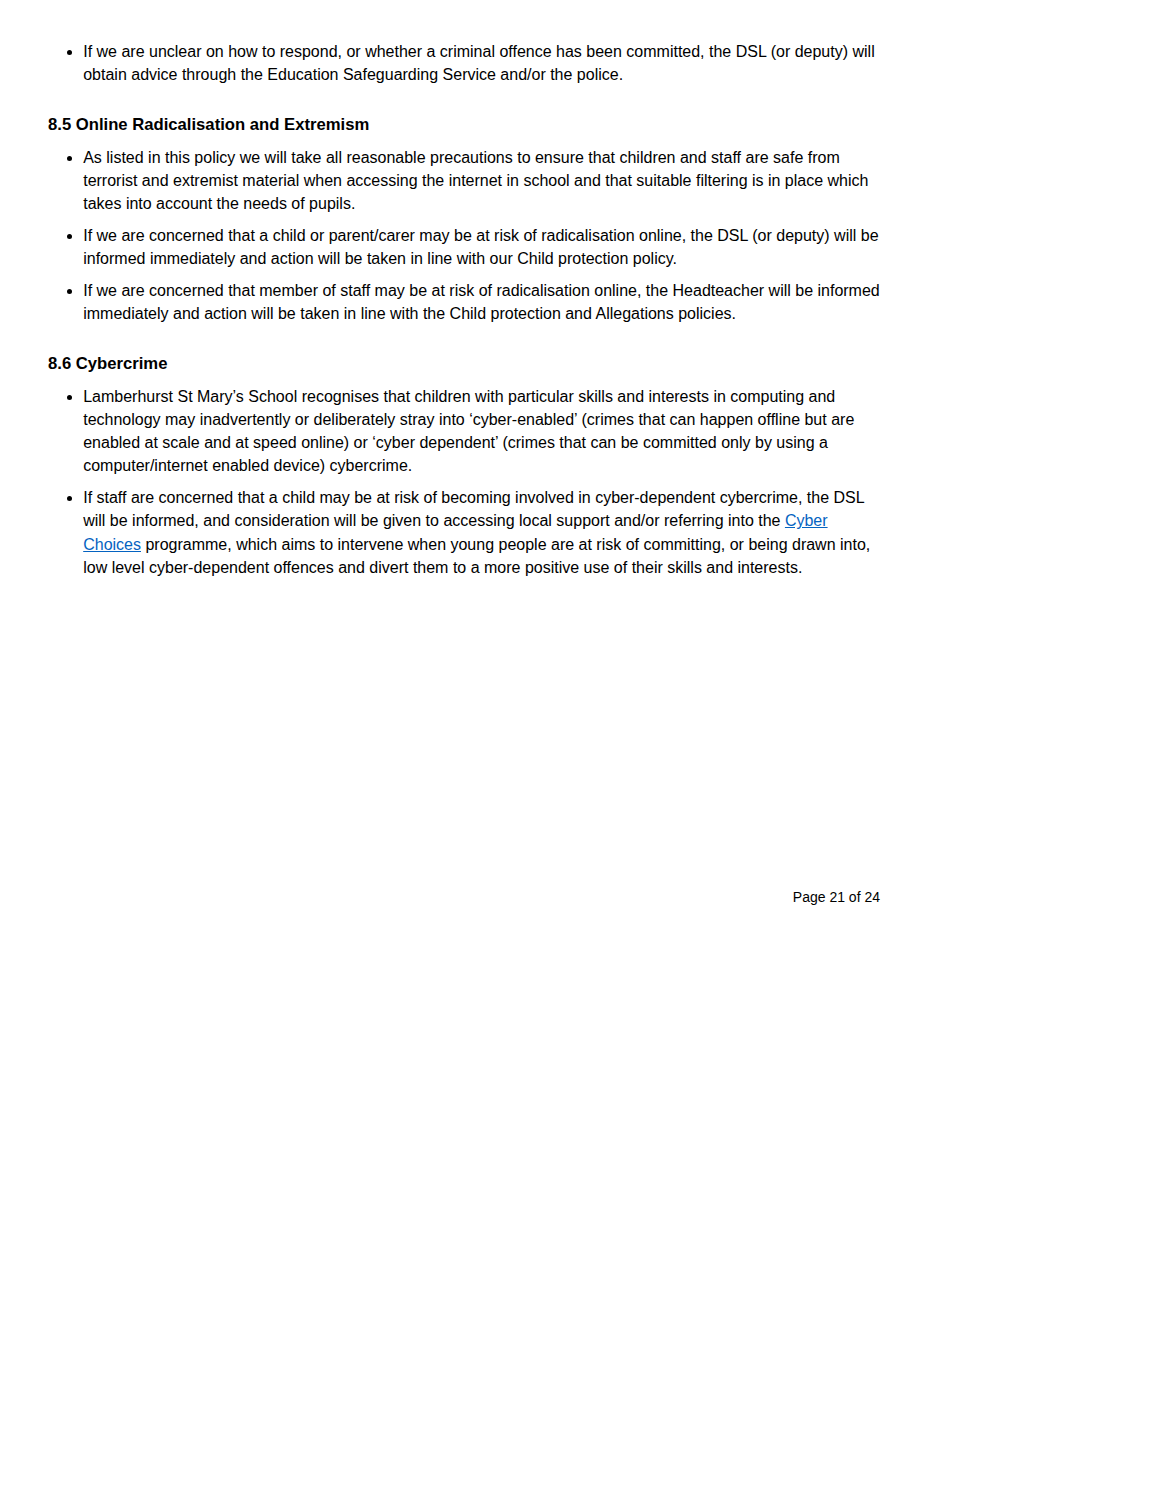If we are unclear on how to respond, or whether a criminal offence has been committed, the DSL (or deputy) will obtain advice through the Education Safeguarding Service and/or the police.
8.5 Online Radicalisation and Extremism
As listed in this policy we will take all reasonable precautions to ensure that children and staff are safe from terrorist and extremist material when accessing the internet in school and that suitable filtering is in place which takes into account the needs of pupils.
If we are concerned that a child or parent/carer may be at risk of radicalisation online, the DSL (or deputy) will be informed immediately and action will be taken in line with our Child protection policy.
If we are concerned that member of staff may be at risk of radicalisation online, the Headteacher will be informed immediately and action will be taken in line with the Child protection and Allegations policies.
8.6 Cybercrime
Lamberhurst St Mary’s School recognises that children with particular skills and interests in computing and technology may inadvertently or deliberately stray into ‘cyber-enabled’ (crimes that can happen offline but are enabled at scale and at speed online) or ‘cyber dependent’ (crimes that can be committed only by using a computer/internet enabled device) cybercrime.
If staff are concerned that a child may be at risk of becoming involved in cyber-dependent cybercrime, the DSL will be informed, and consideration will be given to accessing local support and/or referring into the Cyber Choices programme, which aims to intervene when young people are at risk of committing, or being drawn into, low level cyber-dependent offences and divert them to a more positive use of their skills and interests.
Page 21 of 24